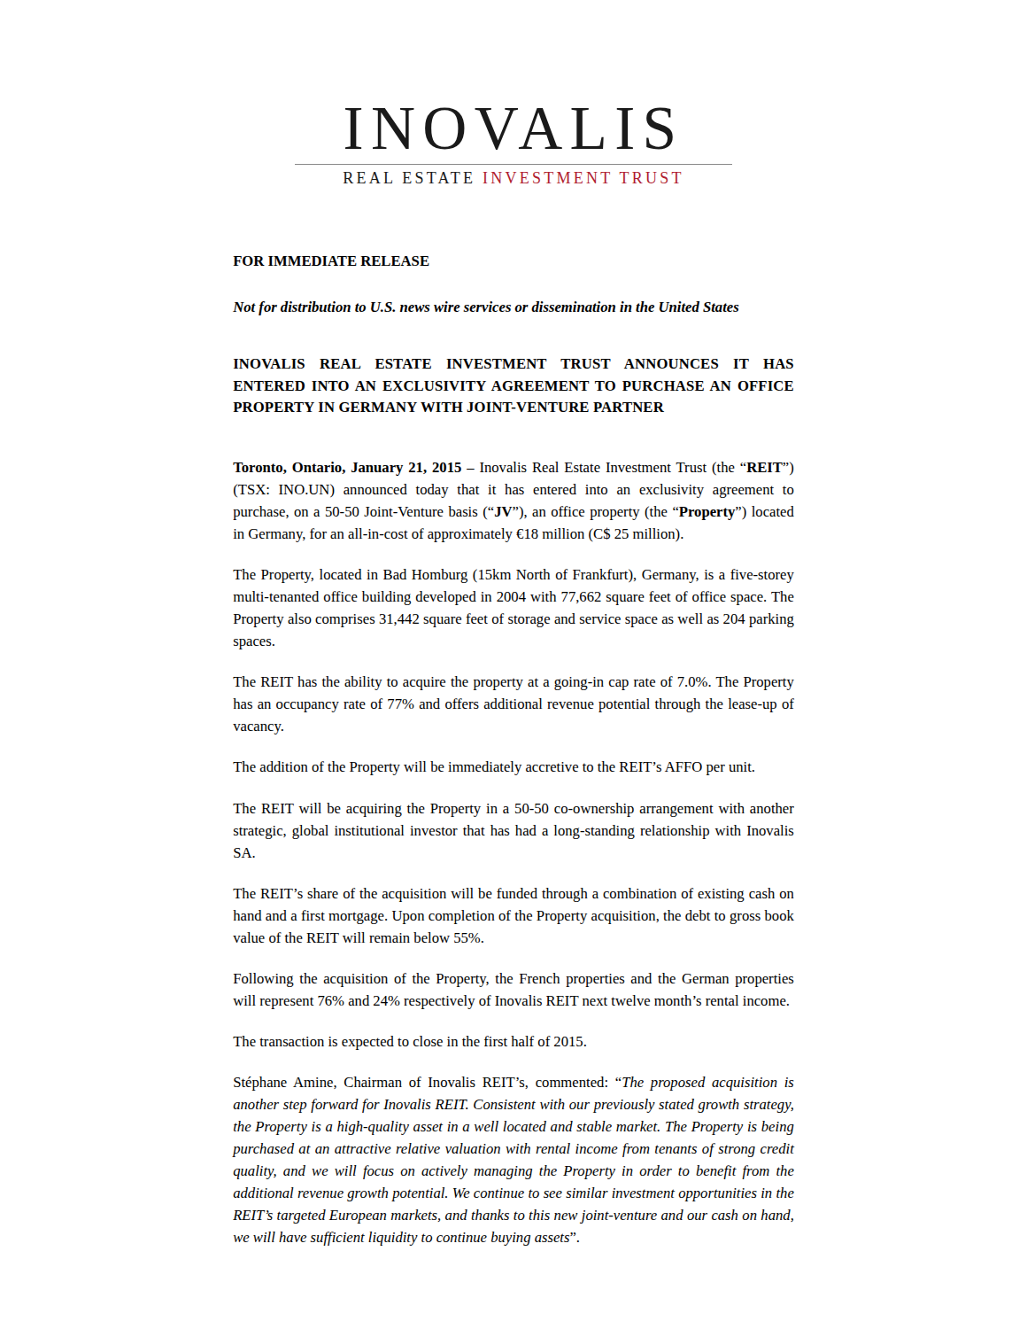INOVALIS
REAL ESTATE INVESTMENT TRUST
FOR IMMEDIATE RELEASE
Not for distribution to U.S. news wire services or dissemination in the United States
Inovalis Real Estate Investment Trust announces it has entered into an exclusivity agreement to purchase an office property in Germany with joint-venture partner
Toronto, Ontario, January 21, 2015 – Inovalis Real Estate Investment Trust (the “REIT”) (TSX: INO.UN) announced today that it has entered into an exclusivity agreement to purchase, on a 50-50 Joint-Venture basis (“JV”), an office property (the “Property”) located in Germany, for an all-in-cost of approximately €18 million (C$ 25 million).
The Property, located in Bad Homburg (15km North of Frankfurt), Germany, is a five-storey multi-tenanted office building developed in 2004 with 77,662 square feet of office space. The Property also comprises 31,442 square feet of storage and service space as well as 204 parking spaces.
The REIT has the ability to acquire the property at a going-in cap rate of 7.0%. The Property has an occupancy rate of 77% and offers additional revenue potential through the lease-up of vacancy.
The addition of the Property will be immediately accretive to the REIT’s AFFO per unit.
The REIT will be acquiring the Property in a 50-50 co-ownership arrangement with another strategic, global institutional investor that has had a long-standing relationship with Inovalis SA.
The REIT’s share of the acquisition will be funded through a combination of existing cash on hand and a first mortgage. Upon completion of the Property acquisition, the debt to gross book value of the REIT will remain below 55%.
Following the acquisition of the Property, the French properties and the German properties will represent 76% and 24% respectively of Inovalis REIT next twelve month’s rental income.
The transaction is expected to close in the first half of 2015.
Stéphane Amine, Chairman of Inovalis REIT’s, commented: “The proposed acquisition is another step forward for Inovalis REIT. Consistent with our previously stated growth strategy, the Property is a high-quality asset in a well located and stable market. The Property is being purchased at an attractive relative valuation with rental income from tenants of strong credit quality, and we will focus on actively managing the Property in order to benefit from the additional revenue growth potential. We continue to see similar investment opportunities in the REIT’s targeted European markets, and thanks to this new joint-venture and our cash on hand, we will have sufficient liquidity to continue buying assets”.